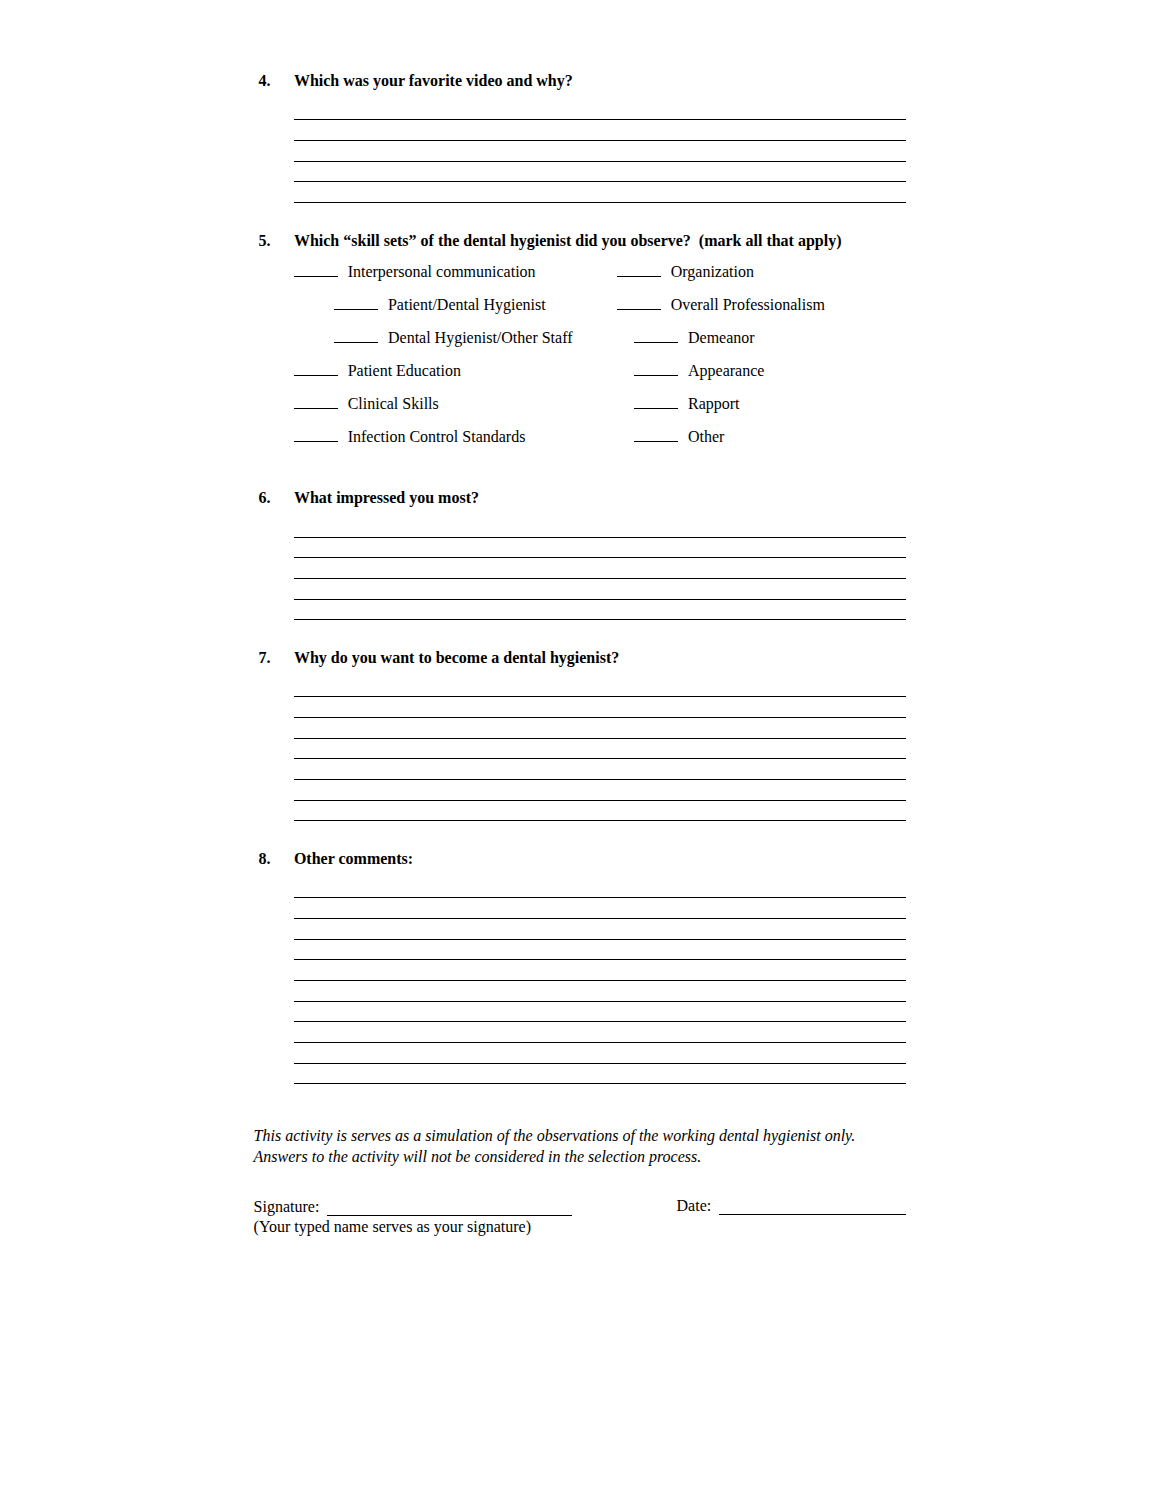Which was your favorite video and why?
Which “skill sets” of the dental hygienist did you observe? (mark all that apply)
Interpersonal communication
Patient/Dental Hygienist
Dental Hygienist/Other Staff
Patient Education
Clinical Skills
Infection Control Standards
Organization
Overall Professionalism
Demeanor
Appearance
Rapport
Other
What impressed you most?
Why do you want to become a dental hygienist?
Other comments:
This activity is serves as a simulation of the observations of the working dental hygienist only. Answers to the activity will not be considered in the selection process.
Signature:
(Your typed name serves as your signature)
Date: